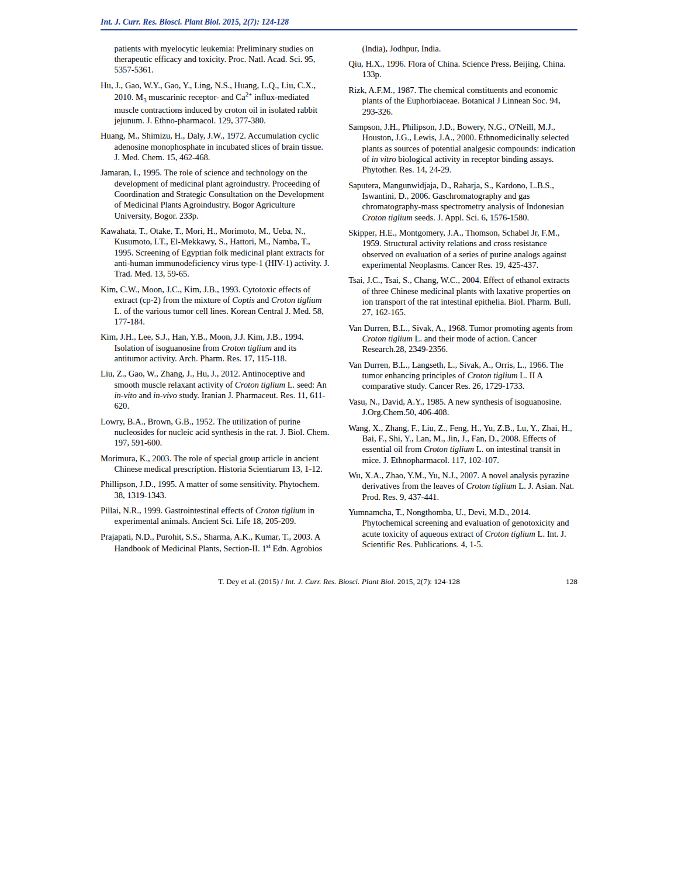Int. J. Curr. Res. Biosci. Plant Biol. 2015, 2(7): 124-128
patients with myelocytic leukemia: Preliminary studies on therapeutic efficacy and toxicity. Proc. Natl. Acad. Sci. 95, 5357-5361.
Hu, J., Gao, W.Y., Gao, Y., Ling, N.S., Huang, L.Q., Liu, C.X., 2010. M3 muscarinic receptor- and Ca2+ influx-mediated muscle contractions induced by croton oil in isolated rabbit jejunum. J. Ethno-pharmacol. 129, 377-380.
Huang, M., Shimizu, H., Daly, J.W., 1972. Accumulation cyclic adenosine monophosphate in incubated slices of brain tissue. J. Med. Chem. 15, 462-468.
Jamaran, I., 1995. The role of science and technology on the development of medicinal plant agroindustry. Proceeding of Coordination and Strategic Consultation on the Development of Medicinal Plants Agroindustry. Bogor Agriculture University, Bogor. 233p.
Kawahata, T., Otake, T., Mori, H., Morimoto, M., Ueba, N., Kusumoto, I.T., El-Mekkawy, S., Hattori, M., Namba, T., 1995. Screening of Egyptian folk medicinal plant extracts for anti-human immunodeficiency virus type-1 (HIV-1) activity. J. Trad. Med. 13, 59-65.
Kim, C.W., Moon, J.C., Kim, J.B., 1993. Cytotoxic effects of extract (cp-2) from the mixture of Coptis and Croton tiglium L. of the various tumor cell lines. Korean Central J. Med. 58, 177-184.
Kim, J.H., Lee, S.J., Han, Y.B., Moon, J.J. Kim, J.B., 1994. Isolation of isoguanosine from Croton tiglium and its antitumor activity. Arch. Pharm. Res. 17, 115-118.
Liu, Z., Gao, W., Zhang, J., Hu, J., 2012. Antinoceptive and smooth muscle relaxant activity of Croton tiglium L. seed: An in-vito and in-vivo study. Iranian J. Pharmaceut. Res. 11, 611-620.
Lowry, B.A., Brown, G.B., 1952. The utilization of purine nucleosides for nucleic acid synthesis in the rat. J. Biol. Chem. 197, 591-600.
Morimura, K., 2003. The role of special group article in ancient Chinese medical prescription. Historia Scientiarum 13, 1-12.
Phillipson, J.D., 1995. A matter of some sensitivity. Phytochem. 38, 1319-1343.
Pillai, N.R., 1999. Gastrointestinal effects of Croton tiglium in experimental animals. Ancient Sci. Life 18, 205-209.
Prajapati, N.D., Purohit, S.S., Sharma, A.K., Kumar, T., 2003. A Handbook of Medicinal Plants, Section-II. 1st Edn. Agrobios (India), Jodhpur, India.
Qiu, H.X., 1996. Flora of China. Science Press, Beijing, China. 133p.
Rizk, A.F.M., 1987. The chemical constituents and economic plants of the Euphorbiaceae. Botanical J Linnean Soc. 94, 293-326.
Sampson, J.H., Philipson, J.D., Bowery, N.G., O'Neill, M.J., Houston, J.G., Lewis, J.A., 2000. Ethnomedicinally selected plants as sources of potential analgesic compounds: indication of in vitro biological activity in receptor binding assays. Phytother. Res. 14, 24-29.
Saputera, Mangunwidjaja, D., Raharja, S., Kardono, L.B.S., Iswantini, D., 2006. Gaschromatography and gas chromatography-mass spectrometry analysis of Indonesian Croton tiglium seeds. J. Appl. Sci. 6, 1576-1580.
Skipper, H.E., Montgomery, J.A., Thomson, Schabel Jr, F.M., 1959. Structural activity relations and cross resistance observed on evaluation of a series of purine analogs against experimental Neoplasms. Cancer Res. 19, 425-437.
Tsai, J.C., Tsai, S., Chang, W.C., 2004. Effect of ethanol extracts of three Chinese medicinal plants with laxative properties on ion transport of the rat intestinal epithelia. Biol. Pharm. Bull. 27, 162-165.
Van Durren, B.L., Sivak, A., 1968. Tumor promoting agents from Croton tiglium L. and their mode of action. Cancer Research.28, 2349-2356.
Van Durren, B.L., Langseth, L., Sivak, A., Orris, L., 1966. The tumor enhancing principles of Croton tiglium L. II A comparative study. Cancer Res. 26, 1729-1733.
Vasu, N., David, A.Y., 1985. A new synthesis of isoguanosine. J.Org.Chem.50, 406-408.
Wang, X., Zhang, F., Liu, Z., Feng, H., Yu, Z.B., Lu, Y., Zhai, H., Bai, F., Shi, Y., Lan, M., Jin, J., Fan, D., 2008. Effects of essential oil from Croton tiglium L. on intestinal transit in mice. J. Ethnopharmacol. 117, 102-107.
Wu, X.A., Zhao, Y.M., Yu, N.J., 2007. A novel analysis pyrazine derivatives from the leaves of Croton tiglium L. J. Asian. Nat. Prod. Res. 9, 437-441.
Yumnamcha, T., Nongthomba, U., Devi, M.D., 2014. Phytochemical screening and evaluation of genotoxicity and acute toxicity of aqueous extract of Croton tiglium L. Int. J. Scientific Res. Publications. 4, 1-5.
T. Dey et al. (2015) / Int. J. Curr. Res. Biosci. Plant Biol. 2015, 2(7): 124-128
128